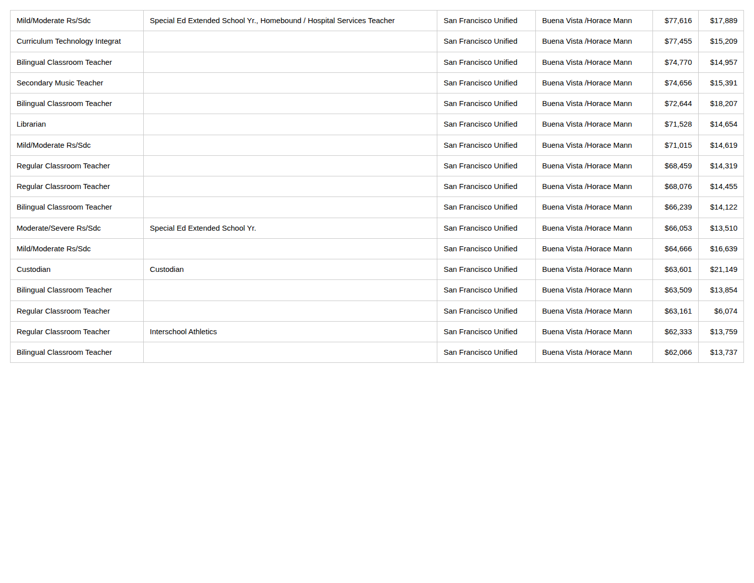| Mild/Moderate Rs/Sdc | Special Ed Extended School Yr., Homebound / Hospital Services Teacher | San Francisco Unified | Buena Vista /Horace Mann | $77,616 | $17,889 |
| Curriculum Technology Integrat | | San Francisco Unified | Buena Vista /Horace Mann | $77,455 | $15,209 |
| Bilingual Classroom Teacher | | San Francisco Unified | Buena Vista /Horace Mann | $74,770 | $14,957 |
| Secondary Music Teacher | | San Francisco Unified | Buena Vista /Horace Mann | $74,656 | $15,391 |
| Bilingual Classroom Teacher | | San Francisco Unified | Buena Vista /Horace Mann | $72,644 | $18,207 |
| Librarian | | San Francisco Unified | Buena Vista /Horace Mann | $71,528 | $14,654 |
| Mild/Moderate Rs/Sdc | | San Francisco Unified | Buena Vista /Horace Mann | $71,015 | $14,619 |
| Regular Classroom Teacher | | San Francisco Unified | Buena Vista /Horace Mann | $68,459 | $14,319 |
| Regular Classroom Teacher | | San Francisco Unified | Buena Vista /Horace Mann | $68,076 | $14,455 |
| Bilingual Classroom Teacher | | San Francisco Unified | Buena Vista /Horace Mann | $66,239 | $14,122 |
| Moderate/Severe Rs/Sdc | Special Ed Extended School Yr. | San Francisco Unified | Buena Vista /Horace Mann | $66,053 | $13,510 |
| Mild/Moderate Rs/Sdc | | San Francisco Unified | Buena Vista /Horace Mann | $64,666 | $16,639 |
| Custodian | Custodian | San Francisco Unified | Buena Vista /Horace Mann | $63,601 | $21,149 |
| Bilingual Classroom Teacher | | San Francisco Unified | Buena Vista /Horace Mann | $63,509 | $13,854 |
| Regular Classroom Teacher | | San Francisco Unified | Buena Vista /Horace Mann | $63,161 | $6,074 |
| Regular Classroom Teacher | Interschool Athletics | San Francisco Unified | Buena Vista /Horace Mann | $62,333 | $13,759 |
| Bilingual Classroom Teacher | | San Francisco Unified | Buena Vista /Horace Mann | $62,066 | $13,737 |